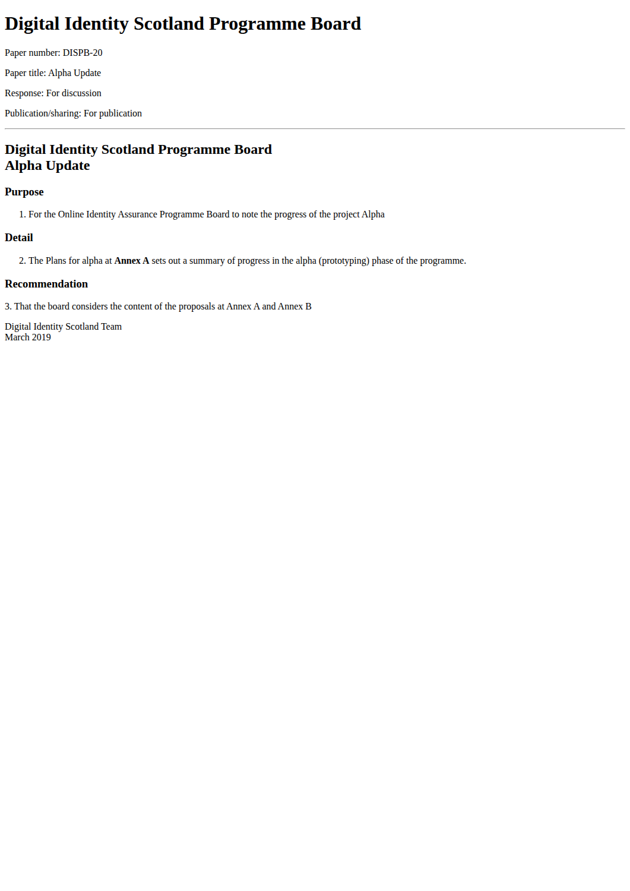Digital Identity Scotland Programme Board
Paper number: DISPB-20
Paper title: Alpha Update
Response: For discussion
Publication/sharing: For publication
Digital Identity Scotland Programme Board
Alpha Update
Purpose
For the Online Identity Assurance Programme Board to note the progress of the project Alpha
Detail
The Plans for alpha at Annex A sets out a summary of progress in the alpha (prototyping) phase of the programme.
Recommendation
3. That the board considers the content of the proposals at Annex A and Annex B
Digital Identity Scotland Team
March 2019